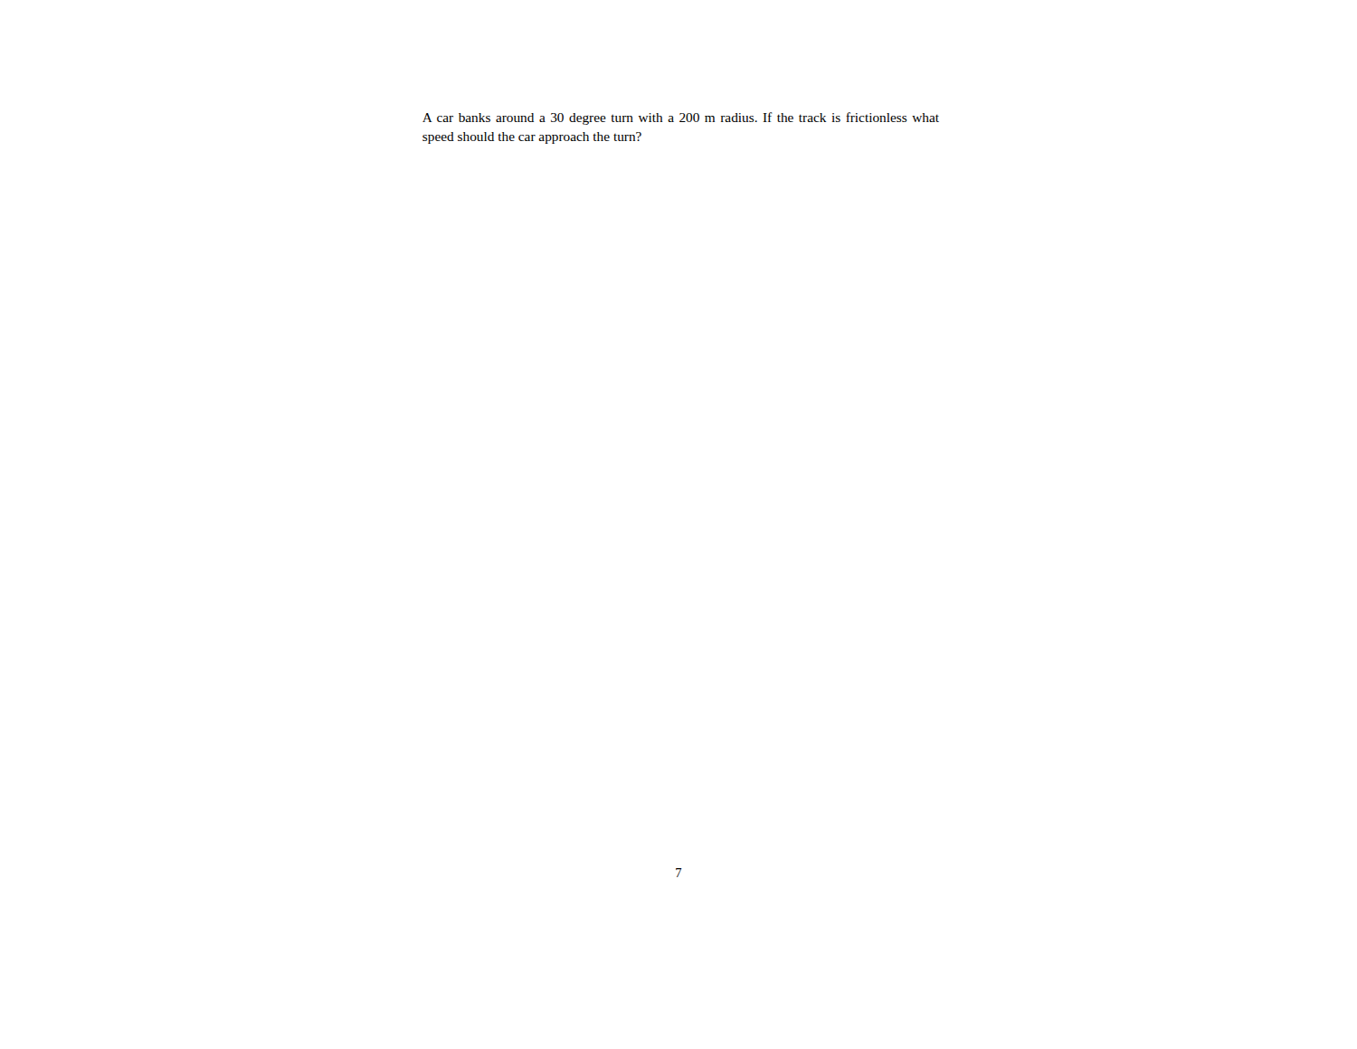A car banks around a 30 degree turn with a 200 m radius. If the track is frictionless what speed should the car approach the turn?
7